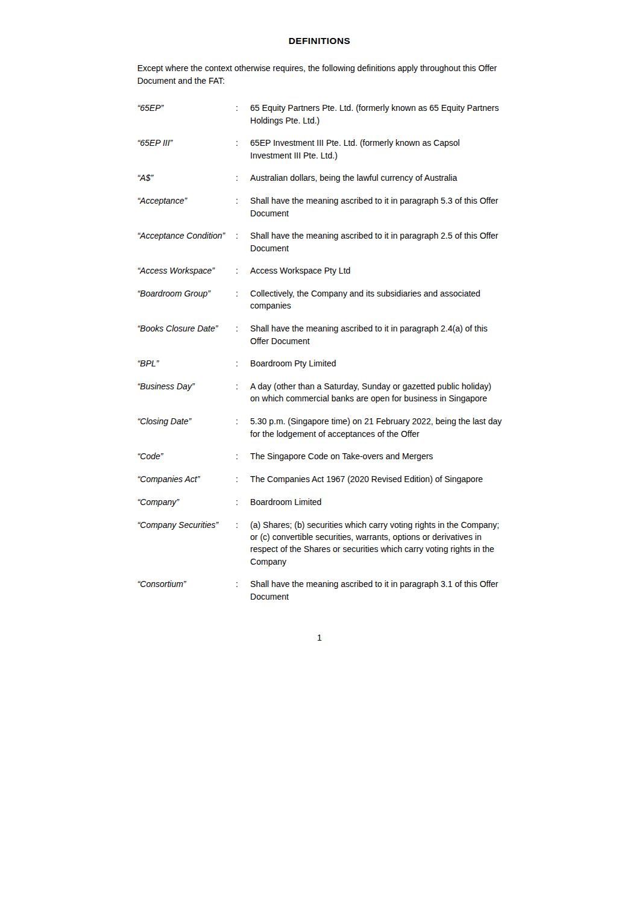DEFINITIONS
Except where the context otherwise requires, the following definitions apply throughout this Offer Document and the FAT:
| “65EP” | : | 65 Equity Partners Pte. Ltd. (formerly known as 65 Equity Partners Holdings Pte. Ltd.) |
| “65EP III” | : | 65EP Investment III Pte. Ltd. (formerly known as Capsol Investment III Pte. Ltd.) |
| “A$” | : | Australian dollars, being the lawful currency of Australia |
| “Acceptance” | : | Shall have the meaning ascribed to it in paragraph 5.3 of this Offer Document |
| “Acceptance Condition” | : | Shall have the meaning ascribed to it in paragraph 2.5 of this Offer Document |
| “Access Workspace” | : | Access Workspace Pty Ltd |
| “Boardroom Group” | : | Collectively, the Company and its subsidiaries and associated companies |
| “Books Closure Date” | : | Shall have the meaning ascribed to it in paragraph 2.4(a) of this Offer Document |
| “BPL” | : | Boardroom Pty Limited |
| “Business Day” | : | A day (other than a Saturday, Sunday or gazetted public holiday) on which commercial banks are open for business in Singapore |
| “Closing Date” | : | 5.30 p.m. (Singapore time) on 21 February 2022, being the last day for the lodgement of acceptances of the Offer |
| “Code” | : | The Singapore Code on Take-overs and Mergers |
| “Companies Act” | : | The Companies Act 1967 (2020 Revised Edition) of Singapore |
| “Company” | : | Boardroom Limited |
| “Company Securities” | : | (a) Shares; (b) securities which carry voting rights in the Company; or (c) convertible securities, warrants, options or derivatives in respect of the Shares or securities which carry voting rights in the Company |
| “Consortium” | : | Shall have the meaning ascribed to it in paragraph 3.1 of this Offer Document |
1